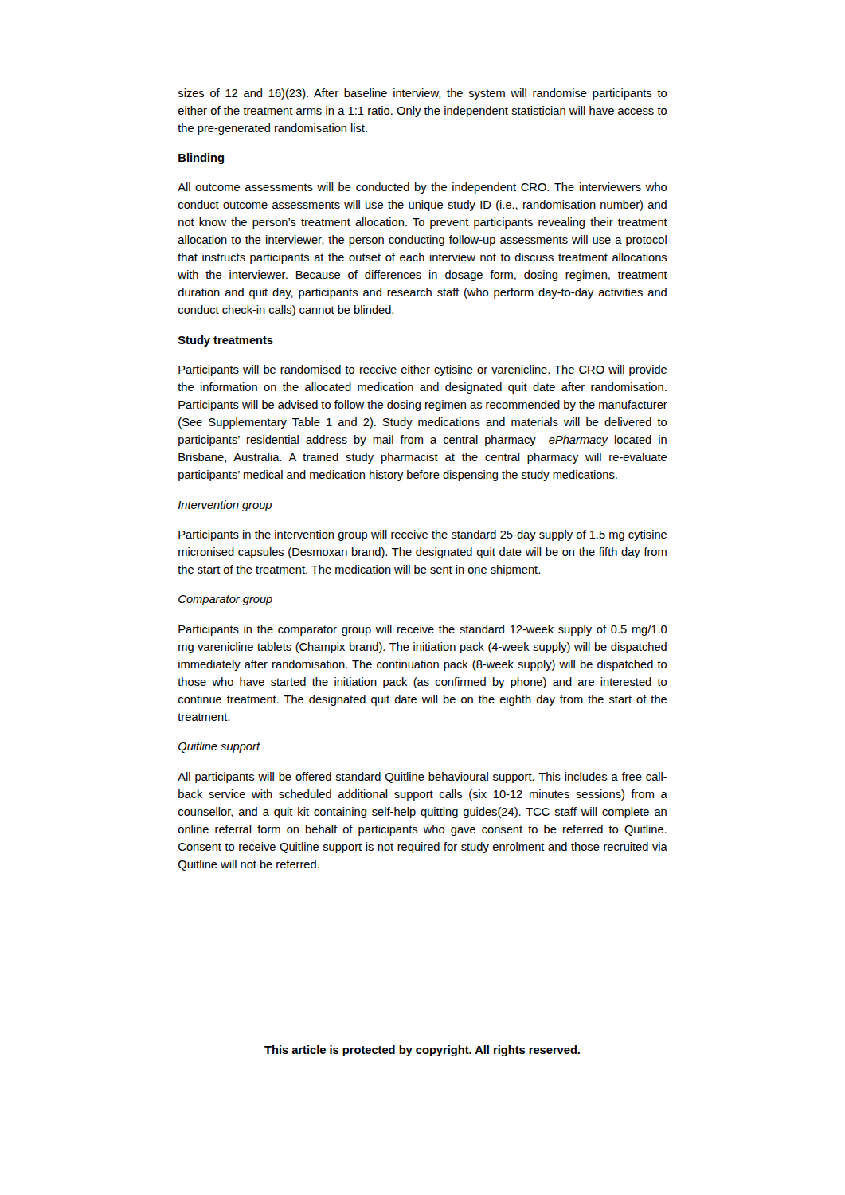sizes of 12 and 16)(23). After baseline interview, the system will randomise participants to either of the treatment arms in a 1:1 ratio. Only the independent statistician will have access to the pre-generated randomisation list.
Blinding
All outcome assessments will be conducted by the independent CRO. The interviewers who conduct outcome assessments will use the unique study ID (i.e., randomisation number) and not know the person’s treatment allocation. To prevent participants revealing their treatment allocation to the interviewer, the person conducting follow-up assessments will use a protocol that instructs participants at the outset of each interview not to discuss treatment allocations with the interviewer. Because of differences in dosage form, dosing regimen, treatment duration and quit day, participants and research staff (who perform day-to-day activities and conduct check-in calls) cannot be blinded.
Study treatments
Participants will be randomised to receive either cytisine or varenicline. The CRO will provide the information on the allocated medication and designated quit date after randomisation. Participants will be advised to follow the dosing regimen as recommended by the manufacturer (See Supplementary Table 1 and 2). Study medications and materials will be delivered to participants’ residential address by mail from a central pharmacy– ePharmacy located in Brisbane, Australia. A trained study pharmacist at the central pharmacy will re-evaluate participants’ medical and medication history before dispensing the study medications.
Intervention group
Participants in the intervention group will receive the standard 25-day supply of 1.5 mg cytisine micronised capsules (Desmoxan brand). The designated quit date will be on the fifth day from the start of the treatment. The medication will be sent in one shipment.
Comparator group
Participants in the comparator group will receive the standard 12-week supply of 0.5 mg/1.0 mg varenicline tablets (Champix brand). The initiation pack (4-week supply) will be dispatched immediately after randomisation. The continuation pack (8-week supply) will be dispatched to those who have started the initiation pack (as confirmed by phone) and are interested to continue treatment. The designated quit date will be on the eighth day from the start of the treatment.
Quitline support
All participants will be offered standard Quitline behavioural support. This includes a free call-back service with scheduled additional support calls (six 10-12 minutes sessions) from a counsellor, and a quit kit containing self-help quitting guides(24). TCC staff will complete an online referral form on behalf of participants who gave consent to be referred to Quitline. Consent to receive Quitline support is not required for study enrolment and those recruited via Quitline will not be referred.
This article is protected by copyright. All rights reserved.